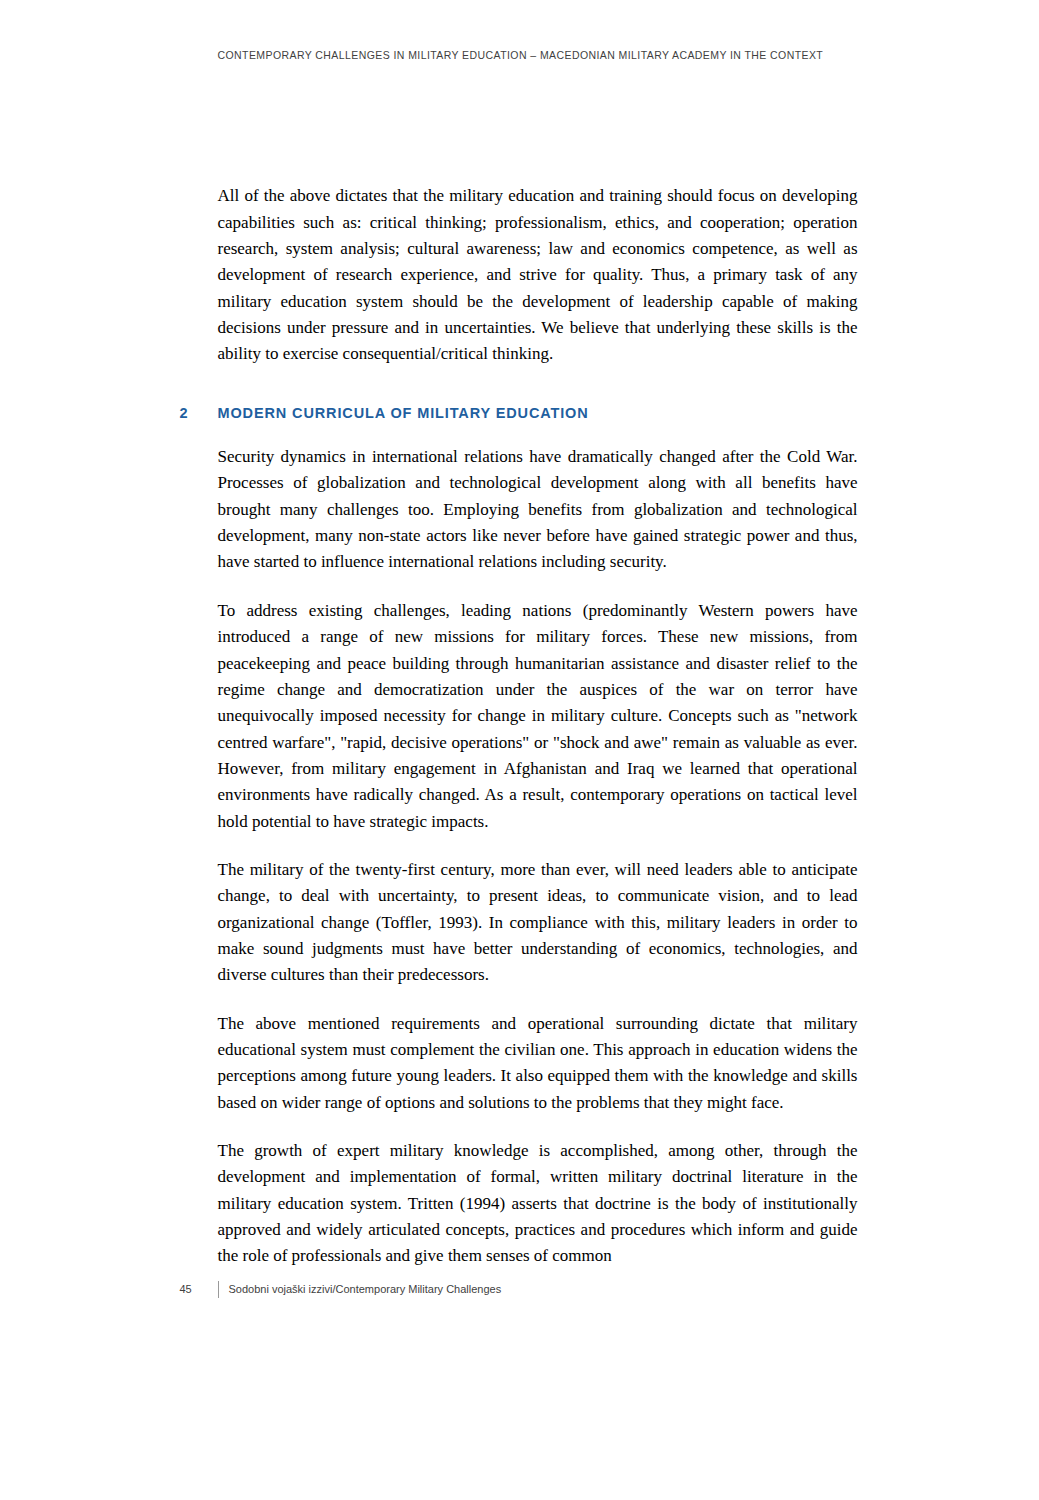Contemporary Challenges in Military Education – Macedonian Military Academy in the Context
All of the above dictates that the military education and training should focus on developing capabilities such as: critical thinking; professionalism, ethics, and cooperation; operation research, system analysis; cultural awareness; law and economics competence, as well as development of research experience, and strive for quality. Thus, a primary task of any military education system should be the development of leadership capable of making decisions under pressure and in uncertainties. We believe that underlying these skills is the ability to exercise consequential/critical thinking.
2 Modern curricula of military education
Security dynamics in international relations have dramatically changed after the Cold War. Processes of globalization and technological development along with all benefits have brought many challenges too. Employing benefits from globalization and technological development, many non-state actors like never before have gained strategic power and thus, have started to influence international relations including security.
To address existing challenges, leading nations (predominantly Western powers have introduced a range of new missions for military forces. These new missions, from peacekeeping and peace building through humanitarian assistance and disaster relief to the regime change and democratization under the auspices of the war on terror have unequivocally imposed necessity for change in military culture. Concepts such as "network centred warfare", "rapid, decisive operations" or "shock and awe" remain as valuable as ever. However, from military engagement in Afghanistan and Iraq we learned that operational environments have radically changed. As a result, contemporary operations on tactical level hold potential to have strategic impacts.
The military of the twenty-first century, more than ever, will need leaders able to anticipate change, to deal with uncertainty, to present ideas, to communicate vision, and to lead organizational change (Toffler, 1993). In compliance with this, military leaders in order to make sound judgments must have better understanding of economics, technologies, and diverse cultures than their predecessors.
The above mentioned requirements and operational surrounding dictate that military educational system must complement the civilian one. This approach in education widens the perceptions among future young leaders. It also equipped them with the knowledge and skills based on wider range of options and solutions to the problems that they might face.
The growth of expert military knowledge is accomplished, among other, through the development and implementation of formal, written military doctrinal literature in the military education system. Tritten (1994) asserts that doctrine is the body of institutionally approved and widely articulated concepts, practices and procedures which inform and guide the role of professionals and give them senses of common
45
Sodobni vojaški izzivi/Contemporary Military Challenges